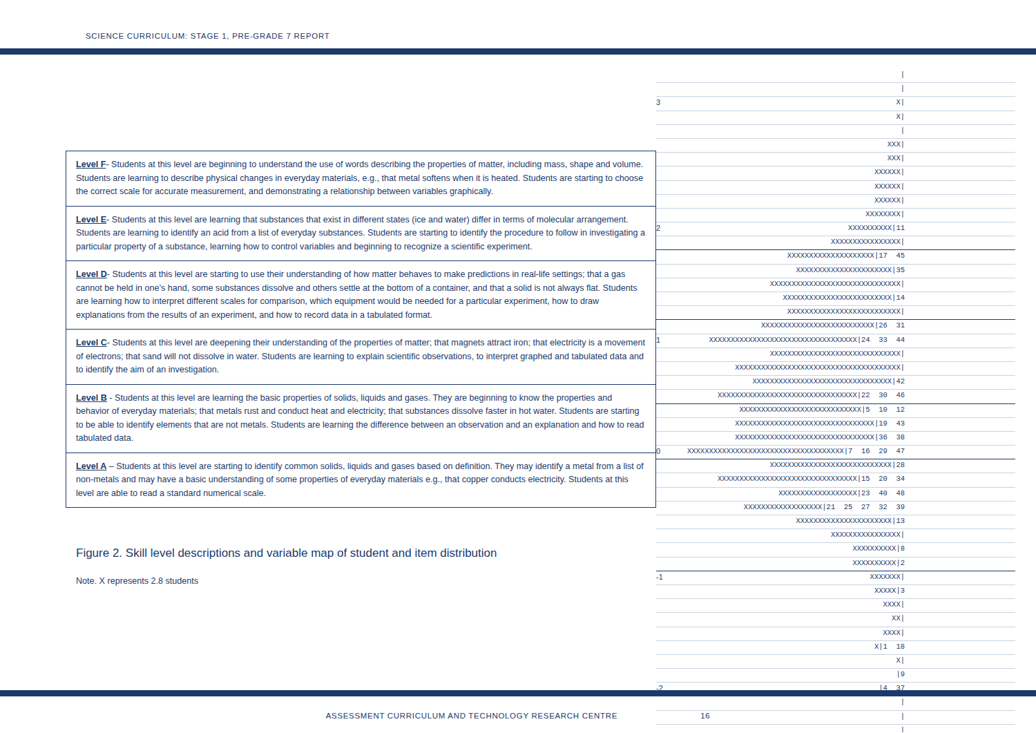SCIENCE CURRICULUM: STAGE 1, PRE-GRADE 7 REPORT
Level F- Students at this level are beginning to understand the use of words describing the properties of matter, including mass, shape and volume. Students are learning to describe physical changes in everyday materials, e.g., that metal softens when it is heated. Students are starting to choose the correct scale for accurate measurement, and demonstrating a relationship between variables graphically.
Level E- Students at this level are learning that substances that exist in different states (ice and water) differ in terms of molecular arrangement. Students are learning to identify an acid from a list of everyday substances. Students are starting to identify the procedure to follow in investigating a particular property of a substance, learning how to control variables and beginning to recognize a scientific experiment.
Level D- Students at this level are starting to use their understanding of how matter behaves to make predictions in real-life settings; that a gas cannot be held in one’s hand, some substances dissolve and others settle at the bottom of a container, and that a solid is not always flat. Students are learning how to interpret different scales for comparison, which equipment would be needed for a particular experiment, how to draw explanations from the results of an experiment, and how to record data in a tabulated format.
Level C- Students at this level are deepening their understanding of the properties of matter; that magnets attract iron; that electricity is a movement of electrons; that sand will not dissolve in water. Students are learning to explain scientific observations, to interpret graphed and tabulated data and to identify the aim of an investigation.
Level B - Students at this level are learning the basic properties of solids, liquids and gases. They are beginning to know the properties and behavior of everyday materials; that metals rust and conduct heat and electricity; that substances dissolve faster in hot water. Students are starting to be able to identify elements that are not metals. Students are learning the difference between an observation and an explanation and how to read tabulated data.
Level A – Students at this level are starting to identify common solids, liquids and gases based on definition. They may identify a metal from a list of non-metals and may have a basic understanding of some properties of everyday materials e.g., that copper conducts electricity. Students at this level are able to read a standard numerical scale.
Figure 2. Skill level descriptions and variable map of student and item distribution
Note. X represents 2.8 students
|
|
3 X|
X|
|
XXX|
XXX|
XXXXXX|
XXXXXX|
XXXXXX|
XXXXXXXX|
2 XXXXXXXXXX|11
XXXXXXXXXXXXXXXX|
XXXXXXXXXXXXXXXXXXXX|17 45
XXXXXXXXXXXXXXXXXXXXXX|35
XXXXXXXXXXXXXXXXXXXXXXXXXXXXXX|
XXXXXXXXXXXXXXXXXXXXXXXXX|14
XXXXXXXXXXXXXXXXXXXXXXXXXX|
XXXXXXXXXXXXXXXXXXXXXXXXXX|26 31
1 XXXXXXXXXXXXXXXXXXXXXXXXXXXXXXXXXX|24 33 44
XXXXXXXXXXXXXXXXXXXXXXXXXXXXXX|
XXXXXXXXXXXXXXXXXXXXXXXXXXXXXXXXXXXXXX|
XXXXXXXXXXXXXXXXXXXXXXXXXXXXXXXX|42
XXXXXXXXXXXXXXXXXXXXXXXXXXXXXXXX|22 30 46
XXXXXXXXXXXXXXXXXXXXXXXXXXXX|5 10 12
XXXXXXXXXXXXXXXXXXXXXXXXXXXXXXXX|19 43
XXXXXXXXXXXXXXXXXXXXXXXXXXXXXXXX|36 38
0 XXXXXXXXXXXXXXXXXXXXXXXXXXXXXXXXXXXX|7 16 29 47
XXXXXXXXXXXXXXXXXXXXXXXXXXXX|28
XXXXXXXXXXXXXXXXXXXXXXXXXXXXXXXX|15 20 34
XXXXXXXXXXXXXXXXXX|23 40 48
XXXXXXXXXXXXXXXXXX|21 25 27 32 39
XXXXXXXXXXXXXXXXXXXXXX|13
XXXXXXXXXXXXXXXX|
XXXXXXXXXX|8
XXXXXXXXXX|2
-1 XXXXXXX|
XXXXX|3
XXXX|
XX|
XXXX|
X|1 18
X|
|9
-2|4 37
|
|
|
|6
|
|
ASSESSMENT CURRICULUM AND TECHNOLOGY RESEARCH CENTRE16